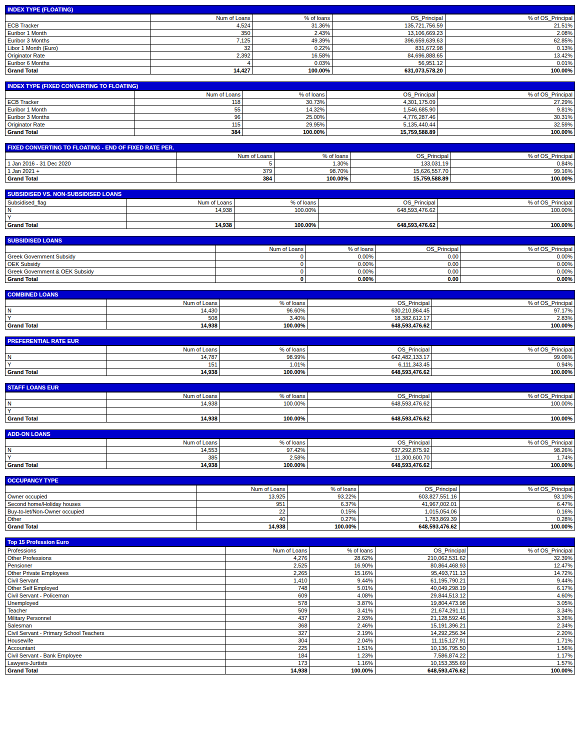INDEX TYPE (FLOATING)
| | Num of Loans | % of loans | OS_Principal | % of OS_Principal |
| --- | --- | --- | --- | --- |
| ECB Tracker | 4,524 | 31.36% | 135,721,756.59 | 21.51% |
| Euribor 1 Month | 350 | 2.43% | 13,106,669.23 | 2.08% |
| Euribor 3 Months | 7,125 | 49.39% | 396,659,639.63 | 62.85% |
| Libor 1 Month (Euro) | 32 | 0.22% | 831,672.98 | 0.13% |
| Originator Rate | 2,392 | 16.58% | 84,696,888.65 | 13.42% |
| Euribor 6 Months | 4 | 0.03% | 56,951.12 | 0.01% |
| Grand Total | 14,427 | 100.00% | 631,073,578.20 | 100.00% |
INDEX TYPE (FIXED CONVERTING TO FLOATING)
| | Num of Loans | % of loans | OS_Principal | % of OS_Principal |
| --- | --- | --- | --- | --- |
| ECB Tracker | 118 | 30.73% | 4,301,175.09 | 27.29% |
| Euribor 1 Month | 55 | 14.32% | 1,546,685.90 | 9.81% |
| Euribor 3 Months | 96 | 25.00% | 4,776,287.46 | 30.31% |
| Originator Rate | 115 | 29.95% | 5,135,440.44 | 32.59% |
| Grand Total | 384 | 100.00% | 15,759,588.89 | 100.00% |
FIXED CONVERTING TO FLOATING - END OF FIXED RATE PER.
| | Num of Loans | % of loans | OS_Principal | % of OS_Principal |
| --- | --- | --- | --- | --- |
| 1 Jan 2016 - 31 Dec 2020 | 5 | 1.30% | 133,031.19 | 0.84% |
| 1 Jan 2021 + | 379 | 98.70% | 15,626,557.70 | 99.16% |
| Grand Total | 384 | 100.00% | 15,759,588.89 | 100.00% |
SUBSIDISED VS. NON-SUBSIDISED LOANS
| Subsidised_flag | Num of Loans | % of loans | OS_Principal | % of OS_Principal |
| --- | --- | --- | --- | --- |
| N | 14,938 | 100.00% | 648,593,476.62 | 100.00% |
| Y | | | | |
| Grand Total | 14,938 | 100.00% | 648,593,476.62 | 100.00% |
SUBSIDISED LOANS
| | Num of Loans | % of loans | OS_Principal | % of OS_Principal |
| --- | --- | --- | --- | --- |
| Greek Government Subsidy | 0 | 0.00% | 0.00 | 0.00% |
| OEK Subsidy | 0 | 0.00% | 0.00 | 0.00% |
| Greek Government & OEK Subsidy | 0 | 0.00% | 0.00 | 0.00% |
| Grand Total | 0 | 0.00% | 0.00 | 0.00% |
COMBINED LOANS
| | Num of Loans | % of loans | OS_Principal | % of OS_Principal |
| --- | --- | --- | --- | --- |
| N | 14,430 | 96.60% | 630,210,864.45 | 97.17% |
| Y | 508 | 3.40% | 18,382,612.17 | 2.83% |
| Grand Total | 14,938 | 100.00% | 648,593,476.62 | 100.00% |
PREFERENTIAL RATE EUR
| | Num of Loans | % of loans | OS_Principal | % of OS_Principal |
| --- | --- | --- | --- | --- |
| N | 14,787 | 98.99% | 642,482,133.17 | 99.06% |
| Y | 151 | 1.01% | 6,111,343.45 | 0.94% |
| Grand Total | 14,938 | 100.00% | 648,593,476.62 | 100.00% |
STAFF LOANS EUR
| | Num of Loans | % of loans | OS_Principal | % of OS_Principal |
| --- | --- | --- | --- | --- |
| N | 14,938 | 100.00% | 648,593,476.62 | 100.00% |
| Y | | | | |
| Grand Total | 14,938 | 100.00% | 648,593,476.62 | 100.00% |
ADD-ON LOANS
| | Num of Loans | % of loans | OS_Principal | % of OS_Principal |
| --- | --- | --- | --- | --- |
| N | 14,553 | 97.42% | 637,292,875.92 | 98.26% |
| Y | 385 | 2.58% | 11,300,600.70 | 1.74% |
| Grand Total | 14,938 | 100.00% | 648,593,476.62 | 100.00% |
OCCUPANCY TYPE
| | Num of Loans | % of loans | OS_Principal | % of OS_Principal |
| --- | --- | --- | --- | --- |
| Owner occupied | 13,925 | 93.22% | 603,827,551.16 | 93.10% |
| Second home/Holiday houses | 951 | 6.37% | 41,967,002.01 | 6.47% |
| Buy-to-let/Non-Owner occupied | 22 | 0.15% | 1,015,054.06 | 0.16% |
| Other | 40 | 0.27% | 1,783,869.39 | 0.28% |
| Grand Total | 14,938 | 100.00% | 648,593,476.62 | 100.00% |
Top 15 Profession Euro
| Professions | Num of Loans | % of loans | OS_Principal | % of OS_Principal |
| --- | --- | --- | --- | --- |
| Other Professions | 4,276 | 28.62% | 210,062,531.62 | 32.39% |
| Pensioner | 2,525 | 16.90% | 80,864,468.93 | 12.47% |
| Other Private Employees | 2,265 | 15.16% | 95,493,711.13 | 14.72% |
| Civil Servant | 1,410 | 9.44% | 61,195,790.21 | 9.44% |
| Other Self Employed | 748 | 5.01% | 40,049,298.19 | 6.17% |
| Civil Servant - Policeman | 609 | 4.08% | 29,844,513.12 | 4.60% |
| Unemployed | 578 | 3.87% | 19,804,473.98 | 3.05% |
| Teacher | 509 | 3.41% | 21,674,291.11 | 3.34% |
| Military Personnel | 437 | 2.93% | 21,128,592.46 | 3.26% |
| Salesman | 368 | 2.46% | 15,191,396.21 | 2.34% |
| Civil Servant - Primary School Teachers | 327 | 2.19% | 14,292,256.34 | 2.20% |
| Housewife | 304 | 2.04% | 11,115,127.91 | 1.71% |
| Accountant | 225 | 1.51% | 10,136,795.50 | 1.56% |
| Civil Servant - Bank Employee | 184 | 1.23% | 7,586,874.22 | 1.17% |
| Lawyers-Jurtists | 173 | 1.16% | 10,153,355.69 | 1.57% |
| Grand Total | 14,938 | 100.00% | 648,593,476.62 | 100.00% |